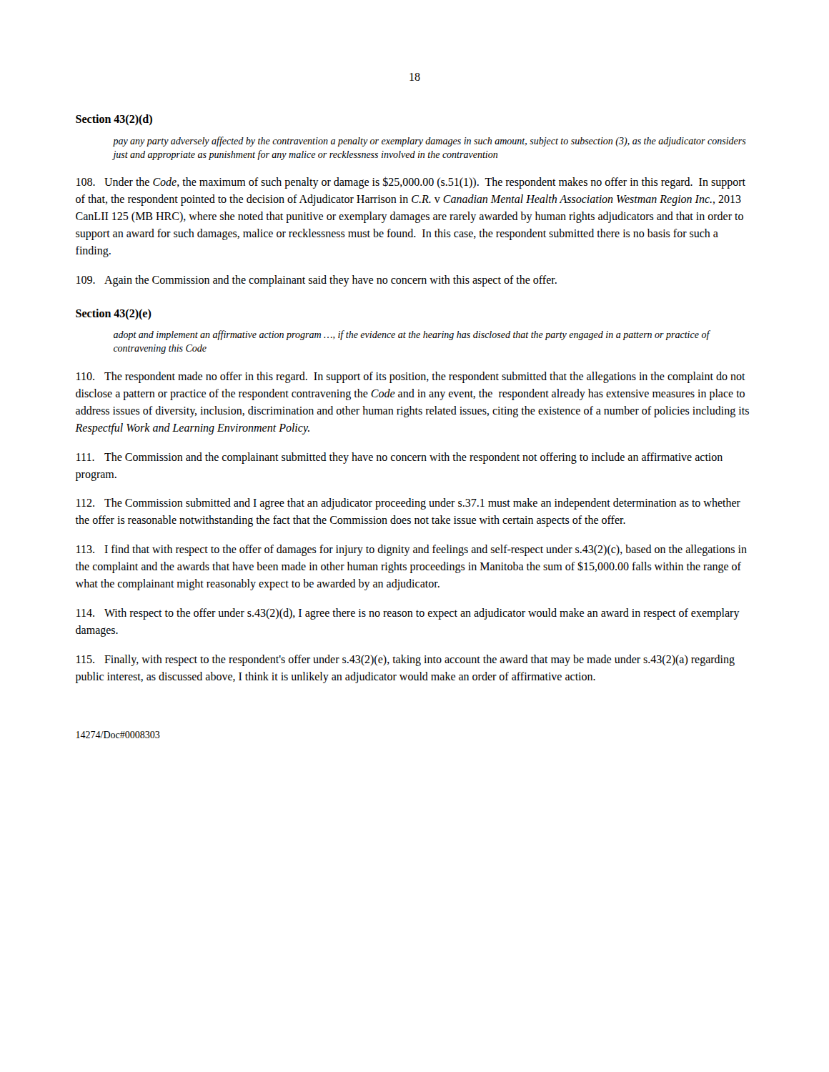18
Section 43(2)(d)
pay any party adversely affected by the contravention a penalty or exemplary damages in such amount, subject to subsection (3), as the adjudicator considers just and appropriate as punishment for any malice or recklessness involved in the contravention
108. Under the Code, the maximum of such penalty or damage is $25,000.00 (s.51(1)). The respondent makes no offer in this regard. In support of that, the respondent pointed to the decision of Adjudicator Harrison in C.R. v Canadian Mental Health Association Westman Region Inc., 2013 CanLII 125 (MB HRC), where she noted that punitive or exemplary damages are rarely awarded by human rights adjudicators and that in order to support an award for such damages, malice or recklessness must be found. In this case, the respondent submitted there is no basis for such a finding.
109. Again the Commission and the complainant said they have no concern with this aspect of the offer.
Section 43(2)(e)
adopt and implement an affirmative action program …, if the evidence at the hearing has disclosed that the party engaged in a pattern or practice of contravening this Code
110. The respondent made no offer in this regard. In support of its position, the respondent submitted that the allegations in the complaint do not disclose a pattern or practice of the respondent contravening the Code and in any event, the respondent already has extensive measures in place to address issues of diversity, inclusion, discrimination and other human rights related issues, citing the existence of a number of policies including its Respectful Work and Learning Environment Policy.
111. The Commission and the complainant submitted they have no concern with the respondent not offering to include an affirmative action program.
112. The Commission submitted and I agree that an adjudicator proceeding under s.37.1 must make an independent determination as to whether the offer is reasonable notwithstanding the fact that the Commission does not take issue with certain aspects of the offer.
113. I find that with respect to the offer of damages for injury to dignity and feelings and self-respect under s.43(2)(c), based on the allegations in the complaint and the awards that have been made in other human rights proceedings in Manitoba the sum of $15,000.00 falls within the range of what the complainant might reasonably expect to be awarded by an adjudicator.
114. With respect to the offer under s.43(2)(d), I agree there is no reason to expect an adjudicator would make an award in respect of exemplary damages.
115. Finally, with respect to the respondent's offer under s.43(2)(e), taking into account the award that may be made under s.43(2)(a) regarding public interest, as discussed above, I think it is unlikely an adjudicator would make an order of affirmative action.
14274/Doc#0008303